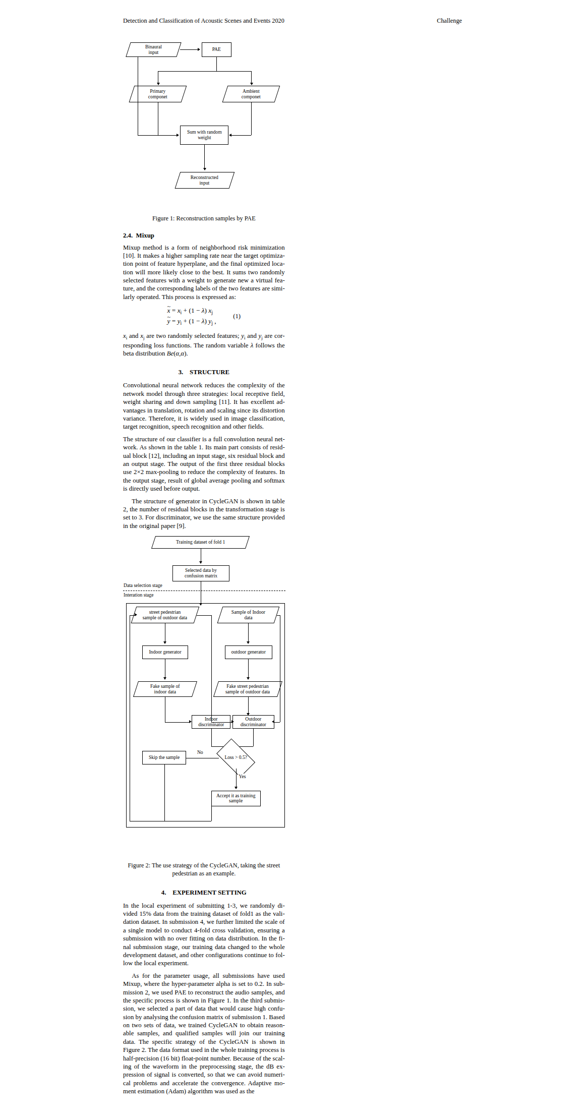Detection and Classification of Acoustic Scenes and Events 2020
Challenge
Binaural
input
PAE
Primary
componet
Ambient
componet
Sum with random
weight
Reconstructed
input
Figure 1: Reconstruction samples by PAE
2.4. Mixup
Mixup method is a form of neighborhood risk minimization [10]. It makes a higher sampling rate near the target optimization point of feature hyperplane, and the final optimized location will more likely close to the best. It sums two randomly selected features with a weight to generate new a virtual feature, and the corresponding labels of the two features are similarly operated. This process is expressed as:
x = xi + (1 − λ) xj
y = yi + (1 − λ) yj ,
(1)
xi and xj are two randomly selected features; yi and yj are corresponding loss functions. The random variable λ follows the beta distribution Be(α,α).
3. STRUCTURE
Convolutional neural network reduces the complexity of the network model through three strategies: local receptive field, weight sharing and down sampling [11]. It has excellent advantages in translation, rotation and scaling since its distortion variance. Therefore, it is widely used in image classification, target recognition, speech recognition and other fields.
The structure of our classifier is a full convolution neural network. As shown in the table 1. Its main part consists of residual block [12], including an input stage, six residual block and an output stage. The output of the first three residual blocks use 2×2 max-pooling to reduce the complexity of features. In the output stage, result of global average pooling and softmax is directly used before output.
The structure of generator in CycleGAN is shown in table 2, the number of residual blocks in the transformation stage is set to 3. For discriminator, we use the same structure provided in the original paper [9].
Training dataset of fold 1
Selected data by
confusion matrix
Data selection stage
Interation stage
street pedestrian
sample of outdoor data
Sample of Indoor
data
Indoor generator
outdoor generator
Fake sample of
indoor data
Fake street pedestrian
sample of outdoor data
Indoor discriminator
Outdoor discriminator
Loss > 0.5?
No
Skip the sample
Yes
Accept it as training
sample
Figure 2: The use strategy of the CycleGAN, taking the street pedestrian as an example.
4. EXPERIMENT SETTING
In the local experiment of submitting 1-3, we randomly divided 15% data from the training dataset of fold1 as the validation dataset. In submission 4, we further limited the scale of a single model to conduct 4-fold cross validation, ensuring a submission with no over fitting on data distribution. In the final submission stage, our training data changed to the whole development dataset, and other configurations continue to follow the local experiment.
As for the parameter usage, all submissions have used Mixup, where the hyper-parameter alpha is set to 0.2. In submission 2, we used PAE to reconstruct the audio samples, and the specific process is shown in Figure 1. In the third submission, we selected a part of data that would cause high confusion by analysing the confusion matrix of submission 1. Based on two sets of data, we trained CycleGAN to obtain reasonable samples, and qualified samples will join our training data. The specific strategy of the CycleGAN is shown in Figure 2. The data format used in the whole training process is half-precision (16 bit) float-point number. Because of the scaling of the waveform in the preprocessing stage, the dB expression of signal is converted, so that we can avoid numerical problems and accelerate the convergence. Adaptive moment estimation (Adam) algorithm was used as the